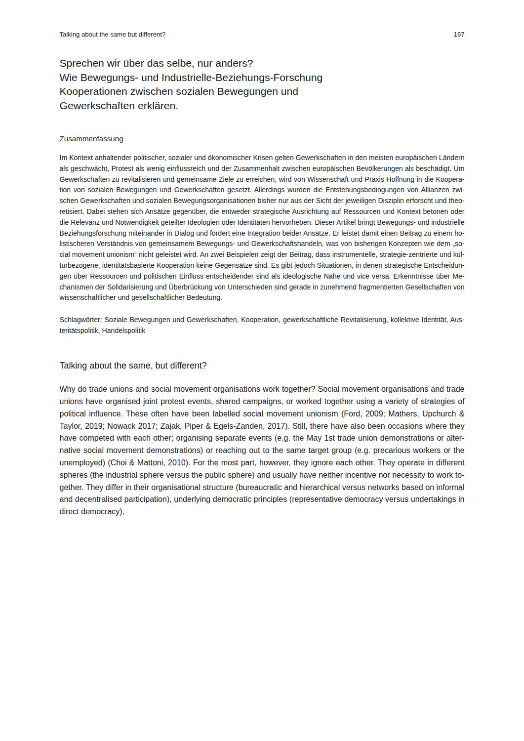Talking about the same but different? 167
Sprechen wir über das selbe, nur anders?
Wie Bewegungs- und Industrielle-Beziehungs-Forschung
Kooperationen zwischen sozialen Bewegungen und
Gewerkschaften erklären.
Zusammenfassung
Im Kontext anhaltender politischer, sozialer und ökonomischer Krisen gelten Gewerkschaften in den meisten europäischen Ländern als geschwächt, Protest als wenig einflussreich und der Zusammenhalt zwischen europäischen Bevölkerungen als beschädigt. Um Gewerkschaften zu revitalisieren und gemeinsame Ziele zu erreichen, wird von Wissenschaft und Praxis Hoffnung in die Kooperation von sozialen Bewegungen und Gewerkschaften gesetzt. Allerdings wurden die Entstehungsbedingungen von Allianzen zwischen Gewerkschaften und sozialen Bewegungsorganisationen bisher nur aus der Sicht der jeweiligen Disziplin erforscht und theoretisiert. Dabei stehen sich Ansätze gegenüber, die entweder strategische Ausrichtung auf Ressourcen und Kontext betonen oder die Relevanz und Notwendigkeit geteilter Ideologien oder Identitäten hervorheben. Dieser Artikel bringt Bewegungs- und industrielle Beziehungsforschung miteinander in Dialog und fordert eine Integration beider Ansätze. Er leistet damit einen Beitrag zu einem holistischeren Verständnis von gemeinsamem Bewegungs- und Gewerkschaftshandeln, was von bisherigen Konzepten wie dem „social movement unionism“ nicht geleistet wird. An zwei Beispielen zeigt der Beitrag, dass instrumentelle, strategie-zentrierte und kulturbezogene, identitätsbasierte Kooperation keine Gegensätze sind. Es gibt jedoch Situationen, in denen strategische Entscheidungen über Ressourcen und politischen Einfluss entscheidender sind als ideologische Nähe und vice versa. Erkenntnisse über Mechanismen der Solidarisierung und Überbrückung von Unterschieden sind gerade in zunehmend fragmentierten Gesellschaften von wissenschaftlicher und gesellschaftlicher Bedeutung.
Schlagwörter: Soziale Bewegungen und Gewerkschaften, Kooperation, gewerkschaftliche Revitalisierung, kollektive Identität, Austeritätspolitik, Handelspolitik
Talking about the same, but different?
Why do trade unions and social movement organisations work together? Social movement organisations and trade unions have organised joint protest events, shared campaigns, or worked together using a variety of strategies of political influence. These often have been labelled social movement unionism (Ford, 2009; Mathers, Upchurch & Taylor, 2019; Nowack 2017; Zajak, Piper & Egels-Zanden, 2017). Still, there have also been occasions where they have competed with each other; organising separate events (e.g. the May 1st trade union demonstrations or alternative social movement demonstrations) or reaching out to the same target group (e.g. precarious workers or the unemployed) (Choi & Mattoni, 2010). For the most part, however, they ignore each other. They operate in different spheres (the industrial sphere versus the public sphere) and usually have neither incentive nor necessity to work together. They differ in their organisational structure (bureaucratic and hierarchical versus networks based on informal and decentralised participation), underlying democratic principles (representative democracy versus undertakings in direct democracy),